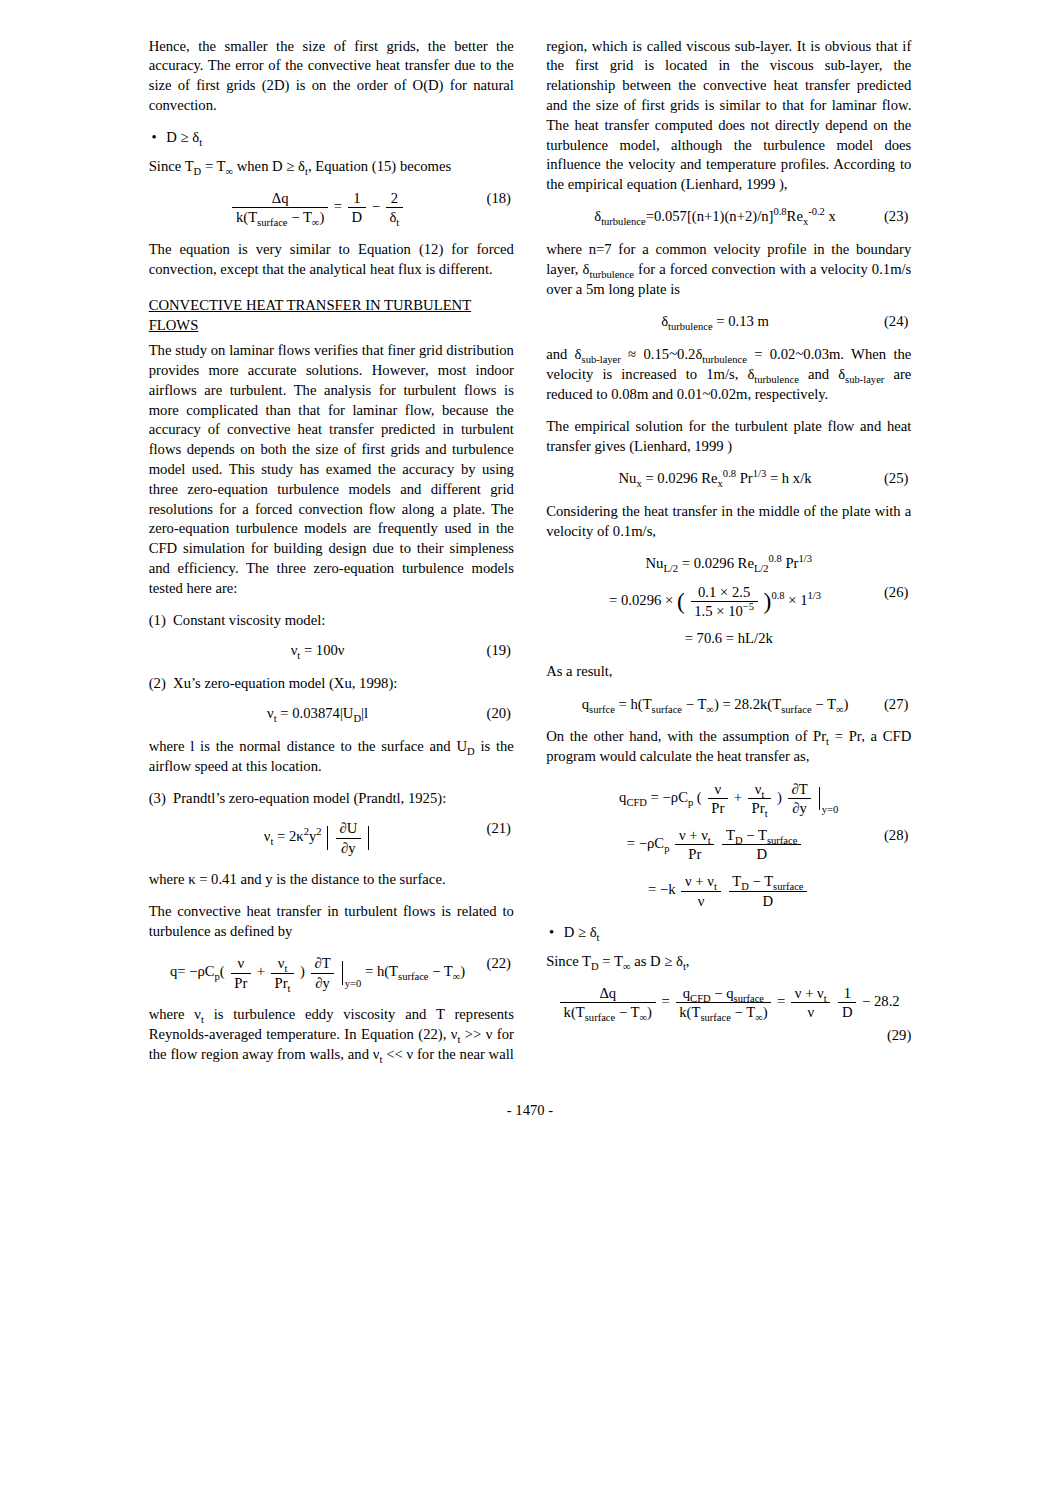Hence, the smaller the size of first grids, the better the accuracy. The error of the convective heat transfer due to the size of first grids (2D) is on the order of O(D) for natural convection.
D ≥ δt
Since TD = T∞ when D ≥ δt, Equation (15) becomes
(18) Δq k(Tsurface − T∞) = 1 D − 2 δt
The equation is very similar to Equation (12) for forced convection, except that the analytical heat flux is different.
Convective Heat Transfer in Turbulent Flows
The study on laminar flows verifies that finer grid distribution provides more accurate solutions. However, most indoor airflows are turbulent. The analysis for turbulent flows is more complicated than that for laminar flow, because the accuracy of convective heat transfer predicted in turbulent flows depends on both the size of first grids and turbulence model used. This study has examed the accuracy by using three zero-equation turbulence models and different grid resolutions for a forced convection flow along a plate. The zero-equation turbulence models are frequently used in the CFD simulation for building design due to their simpleness and efficiency. The three zero-equation turbulence models tested here are:
(1) Constant viscosity model:
(19) νt = 100ν
(2) Xu’s zero-equation model (Xu, 1998):
(20) νt = 0.03874|UD|l
where l is the normal distance to the surface and UD is the airflow speed at this location.
(3) Prandtl’s zero-equation model (Prandtl, 1925):
(21) νt = 2κ2y2 ∂U∂y
where κ = 0.41 and y is the distance to the surface.
The convective heat transfer in turbulent flows is related to turbulence as defined by
(22) q= −ρCp( νPr + νt Prt ) ∂T∂y y=0 = h(Tsurface − T∞)
where νt is turbulence eddy viscosity and T represents Reynolds-averaged temperature. In Equation (22), νt >> ν for the flow region away from walls, and νt << ν for the near wall region, which is called viscous sub-layer. It is obvious that if the first grid is located in the viscous sub-layer, the relationship between the convective heat transfer predicted and the size of first grids is similar to that for laminar flow. The heat transfer computed does not directly depend on the turbulence model, although the turbulence model does influence the velocity and temperature profiles. According to the empirical equation (Lienhard, 1999 ),
(23) δturbulence=0.057[(n+1)(n+2)/n]0.8Rex-0.2 x
where n=7 for a common velocity profile in the boundary layer, δturbulence for a forced convection with a velocity 0.1m/s over a 5m long plate is
(24) δturbulence = 0.13 m
and δsub-layer ≈ 0.15~0.2δturbulence = 0.02~0.03m. When the velocity is increased to 1m/s, δturbulence and δsub-layer are reduced to 0.08m and 0.01~0.02m, respectively.
The empirical solution for the turbulent plate flow and heat transfer gives (Lienhard, 1999 )
(25) Nux = 0.0296 Rex0.8 Pr1/3 = h x/k
Considering the heat transfer in the middle of the plate with a velocity of 0.1m/s,
NuL/2 = 0.0296 ReL/20.8 Pr1/3 (26) = 0.0296 × ( 0.1 × 2.51.5 × 10−5 )0.8 × 11/3 = 70.6 = hL/2k
As a result,
(27) qsurfce = h(Tsurface − T∞) = 28.2k(Tsurface − T∞)
On the other hand, with the assumption of Prt = Pr, a CFD program would calculate the heat transfer as,
qCFD = −ρCp ( νPr + νt Prt ) ∂T∂y y=0 (28) = −ρCp ν + νt Pr TD − Tsurface D = −k ν + νt ν TD − Tsurface D
D ≥ δt
Since TD = T∞ as D ≥ δt,
Δq k(Tsurface − T∞) = qCFD − qsurface k(Tsurface − T∞) = ν + νt ν 1 D − 28.2
(29)
- 1470 -